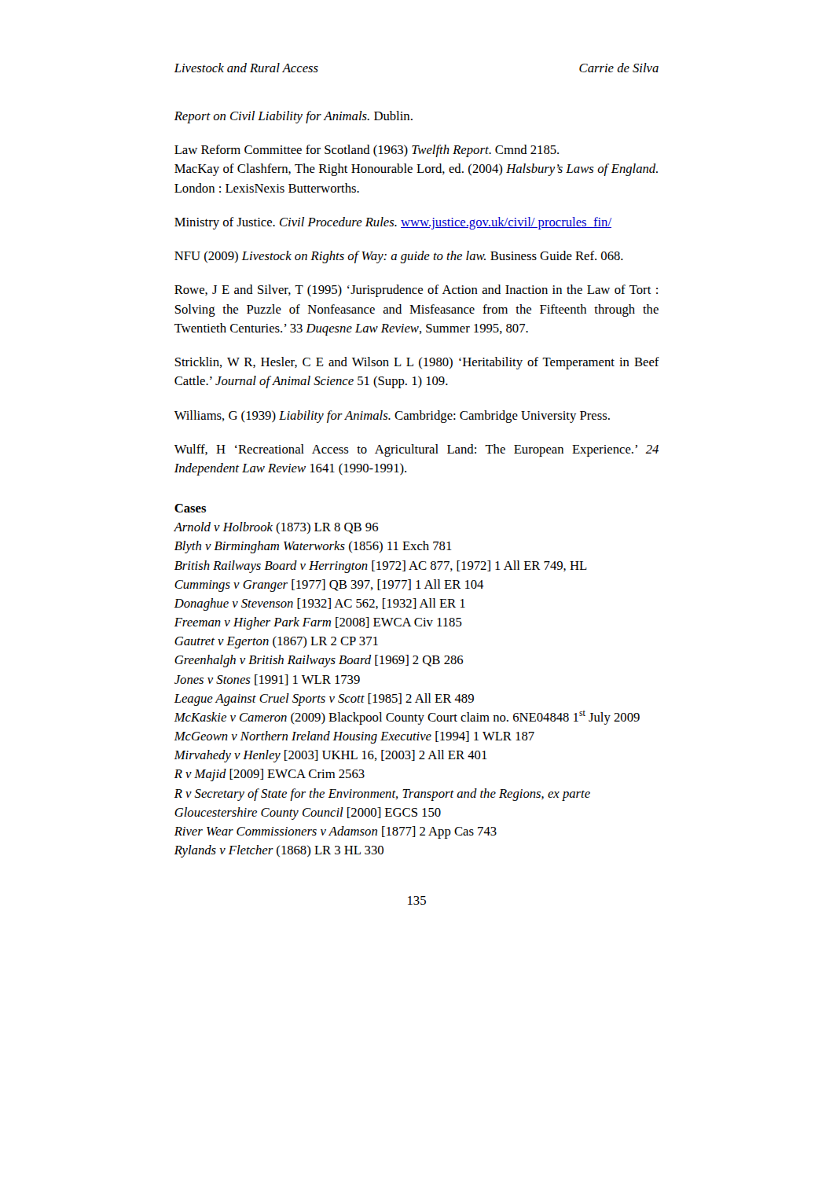Livestock and Rural Access Carrie de Silva
Report on Civil Liability for Animals. Dublin.
Law Reform Committee for Scotland (1963) Twelfth Report. Cmnd 2185.
MacKay of Clashfern, The Right Honourable Lord, ed. (2004) Halsbury’s Laws of England. London : LexisNexis Butterworths.
Ministry of Justice. Civil Procedure Rules. www.justice.gov.uk/civil/ procrules_fin/
NFU (2009) Livestock on Rights of Way: a guide to the law. Business Guide Ref. 068.
Rowe, J E and Silver, T (1995) ‘Jurisprudence of Action and Inaction in the Law of Tort : Solving the Puzzle of Nonfeasance and Misfeasance from the Fifteenth through the Twentieth Centuries.’ 33 Duqesne Law Review, Summer 1995, 807.
Stricklin, W R, Hesler, C E and Wilson L L (1980) ‘Heritability of Temperament in Beef Cattle.’ Journal of Animal Science 51 (Supp. 1) 109.
Williams, G (1939) Liability for Animals. Cambridge: Cambridge University Press.
Wulff, H ‘Recreational Access to Agricultural Land: The European Experience.’ 24 Independent Law Review 1641 (1990-1991).
Cases
Arnold v Holbrook (1873) LR 8 QB 96
Blyth v Birmingham Waterworks (1856) 11 Exch 781
British Railways Board v Herrington [1972] AC 877, [1972] 1 All ER 749, HL
Cummings v Granger [1977] QB 397, [1977] 1 All ER 104
Donaghue v Stevenson [1932] AC 562, [1932] All ER 1
Freeman v Higher Park Farm [2008] EWCA Civ 1185
Gautret v Egerton (1867) LR 2 CP 371
Greenhalgh v British Railways Board [1969] 2 QB 286
Jones v Stones [1991] 1 WLR 1739
League Against Cruel Sports v Scott [1985] 2 All ER 489
McKaskie v Cameron (2009) Blackpool County Court claim no. 6NE04848 1st July 2009
McGeown v Northern Ireland Housing Executive [1994] 1 WLR 187
Mirvahedy v Henley [2003] UKHL 16, [2003] 2 All ER 401
R v Majid [2009] EWCA Crim 2563
R v Secretary of State for the Environment, Transport and the Regions, ex parte Gloucestershire County Council [2000] EGCS 150
River Wear Commissioners v Adamson [1877] 2 App Cas 743
Rylands v Fletcher (1868) LR 3 HL 330
135